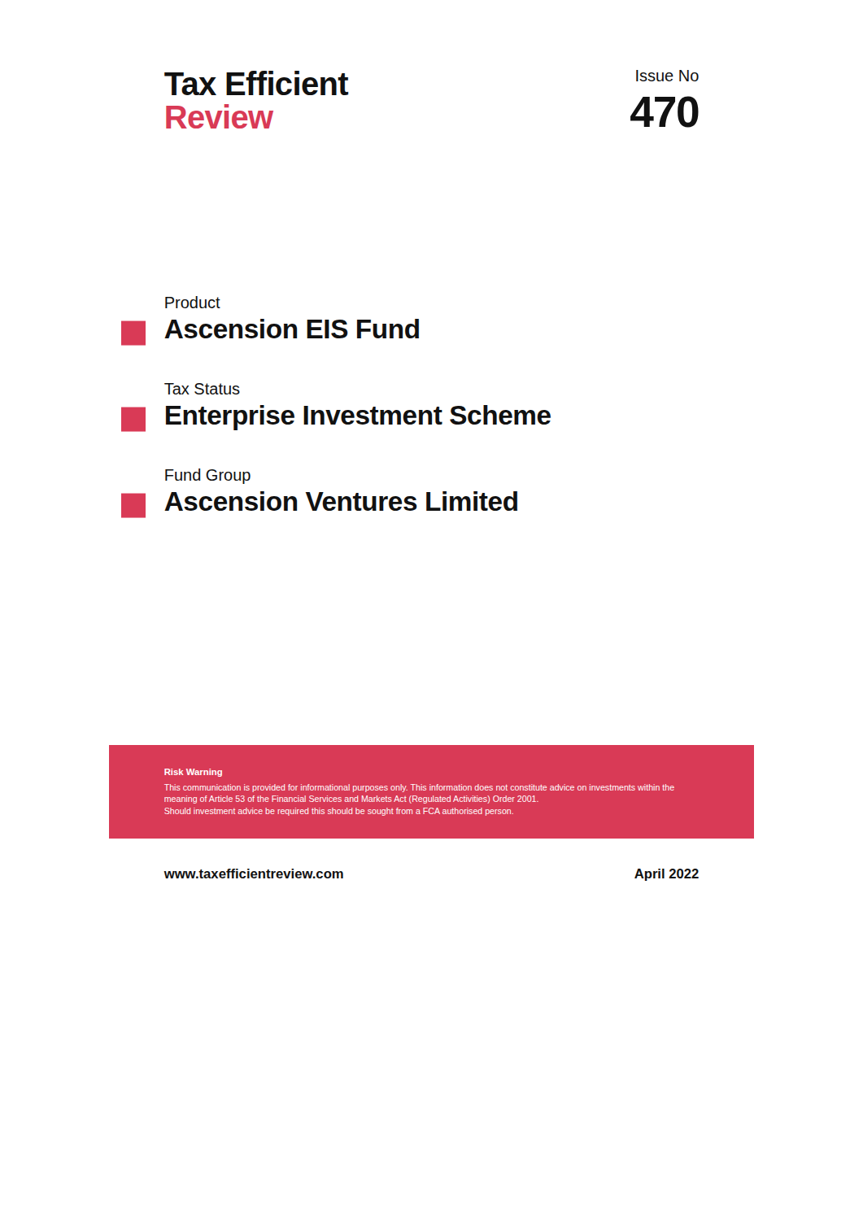Tax Efficient
Review
Issue No
470
Product
Ascension EIS Fund
Tax Status
Enterprise Investment Scheme
Fund Group
Ascension Ventures Limited
Risk Warning
This communication is provided for informational purposes only. This information does not constitute advice on investments within the meaning of Article 53 of the Financial Services and Markets Act (Regulated Activities) Order 2001.
Should investment advice be required this should be sought from a FCA authorised person.
www.taxefficientreview.com
April 2022